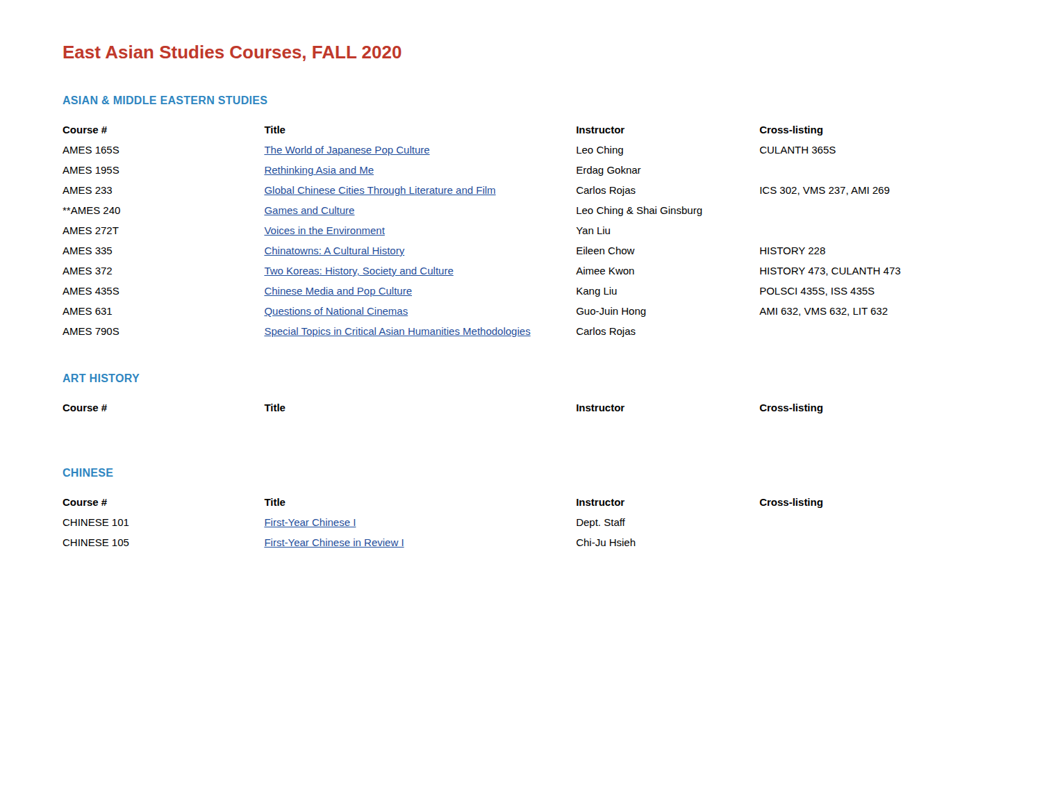East Asian Studies Courses, FALL 2020
ASIAN & MIDDLE EASTERN STUDIES
| Course # | Title | Instructor | Cross-listing |
| --- | --- | --- | --- |
| AMES 165S | The World of Japanese Pop Culture | Leo Ching | CULANTH 365S |
| AMES 195S | Rethinking Asia and Me | Erdag Goknar | |
| AMES 233 | Global Chinese Cities Through Literature and Film | Carlos Rojas | ICS 302, VMS 237, AMI 269 |
| **AMES 240 | Games and Culture | Leo Ching & Shai Ginsburg | |
| AMES 272T | Voices in the Environment | Yan Liu | |
| AMES 335 | Chinatowns: A Cultural History | Eileen Chow | HISTORY 228 |
| AMES 372 | Two Koreas: History, Society and Culture | Aimee Kwon | HISTORY 473, CULANTH 473 |
| AMES 435S | Chinese Media and Pop Culture | Kang Liu | POLSCI 435S, ISS 435S |
| AMES 631 | Questions of National Cinemas | Guo-Juin Hong | AMI 632, VMS 632, LIT 632 |
| AMES 790S | Special Topics in Critical Asian Humanities Methodologies | Carlos Rojas | |
ART HISTORY
| Course # | Title | Instructor | Cross-listing |
| --- | --- | --- | --- |
CHINESE
| Course # | Title | Instructor | Cross-listing |
| --- | --- | --- | --- |
| CHINESE 101 | First-Year Chinese I | Dept. Staff | |
| CHINESE 105 | First-Year Chinese in Review I | Chi-Ju Hsieh | |